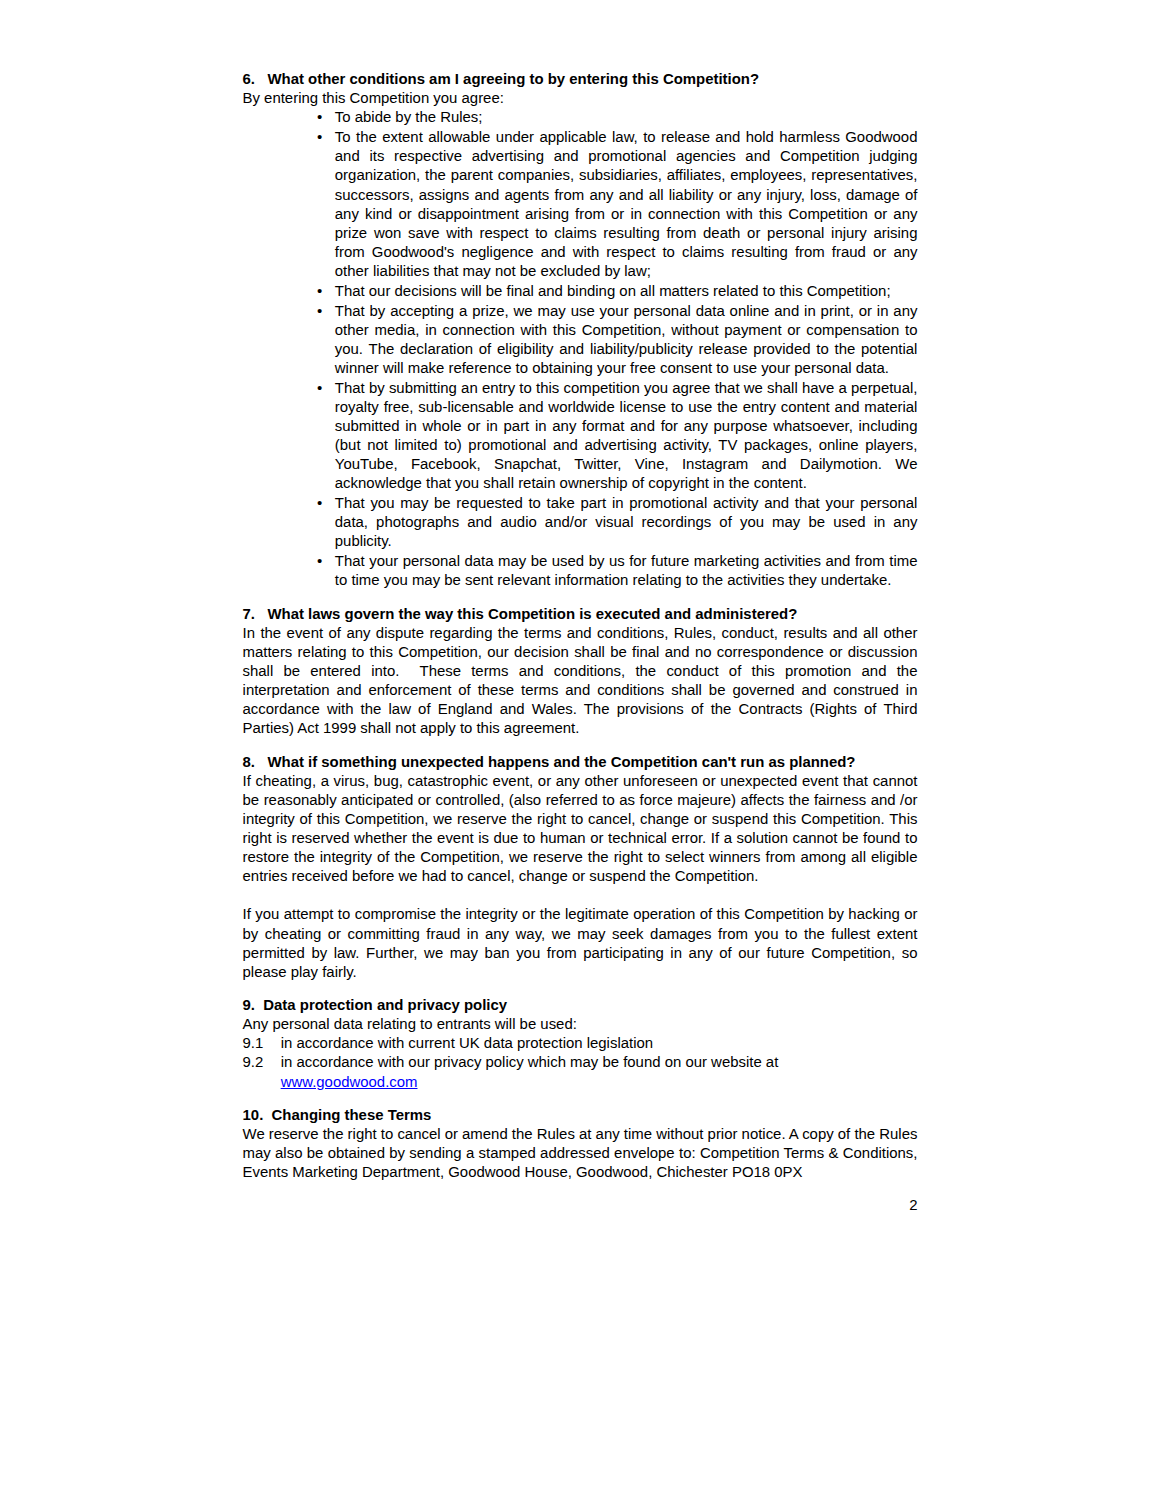6. What other conditions am I agreeing to by entering this Competition?
By entering this Competition you agree:
To abide by the Rules;
To the extent allowable under applicable law, to release and hold harmless Goodwood and its respective advertising and promotional agencies and Competition judging organization, the parent companies, subsidiaries, affiliates, employees, representatives, successors, assigns and agents from any and all liability or any injury, loss, damage of any kind or disappointment arising from or in connection with this Competition or any prize won save with respect to claims resulting from death or personal injury arising from Goodwood's negligence and with respect to claims resulting from fraud or any other liabilities that may not be excluded by law;
That our decisions will be final and binding on all matters related to this Competition;
That by accepting a prize, we may use your personal data online and in print, or in any other media, in connection with this Competition, without payment or compensation to you. The declaration of eligibility and liability/publicity release provided to the potential winner will make reference to obtaining your free consent to use your personal data.
That by submitting an entry to this competition you agree that we shall have a perpetual, royalty free, sub-licensable and worldwide license to use the entry content and material submitted in whole or in part in any format and for any purpose whatsoever, including (but not limited to) promotional and advertising activity, TV packages, online players, YouTube, Facebook, Snapchat, Twitter, Vine, Instagram and Dailymotion. We acknowledge that you shall retain ownership of copyright in the content.
That you may be requested to take part in promotional activity and that your personal data, photographs and audio and/or visual recordings of you may be used in any publicity.
That your personal data may be used by us for future marketing activities and from time to time you may be sent relevant information relating to the activities they undertake.
7. What laws govern the way this Competition is executed and administered?
In the event of any dispute regarding the terms and conditions, Rules, conduct, results and all other matters relating to this Competition, our decision shall be final and no correspondence or discussion shall be entered into. These terms and conditions, the conduct of this promotion and the interpretation and enforcement of these terms and conditions shall be governed and construed in accordance with the law of England and Wales. The provisions of the Contracts (Rights of Third Parties) Act 1999 shall not apply to this agreement.
8. What if something unexpected happens and the Competition can't run as planned?
If cheating, a virus, bug, catastrophic event, or any other unforeseen or unexpected event that cannot be reasonably anticipated or controlled, (also referred to as force majeure) affects the fairness and /or integrity of this Competition, we reserve the right to cancel, change or suspend this Competition. This right is reserved whether the event is due to human or technical error. If a solution cannot be found to restore the integrity of the Competition, we reserve the right to select winners from among all eligible entries received before we had to cancel, change or suspend the Competition.
If you attempt to compromise the integrity or the legitimate operation of this Competition by hacking or by cheating or committing fraud in any way, we may seek damages from you to the fullest extent permitted by law. Further, we may ban you from participating in any of our future Competition, so please play fairly.
9. Data protection and privacy policy
Any personal data relating to entrants will be used:
9.1 in accordance with current UK data protection legislation
9.2 in accordance with our privacy policy which may be found on our website at www.goodwood.com
10. Changing these Terms
We reserve the right to cancel or amend the Rules at any time without prior notice. A copy of the Rules may also be obtained by sending a stamped addressed envelope to: Competition Terms & Conditions, Events Marketing Department, Goodwood House, Goodwood, Chichester PO18 0PX
2